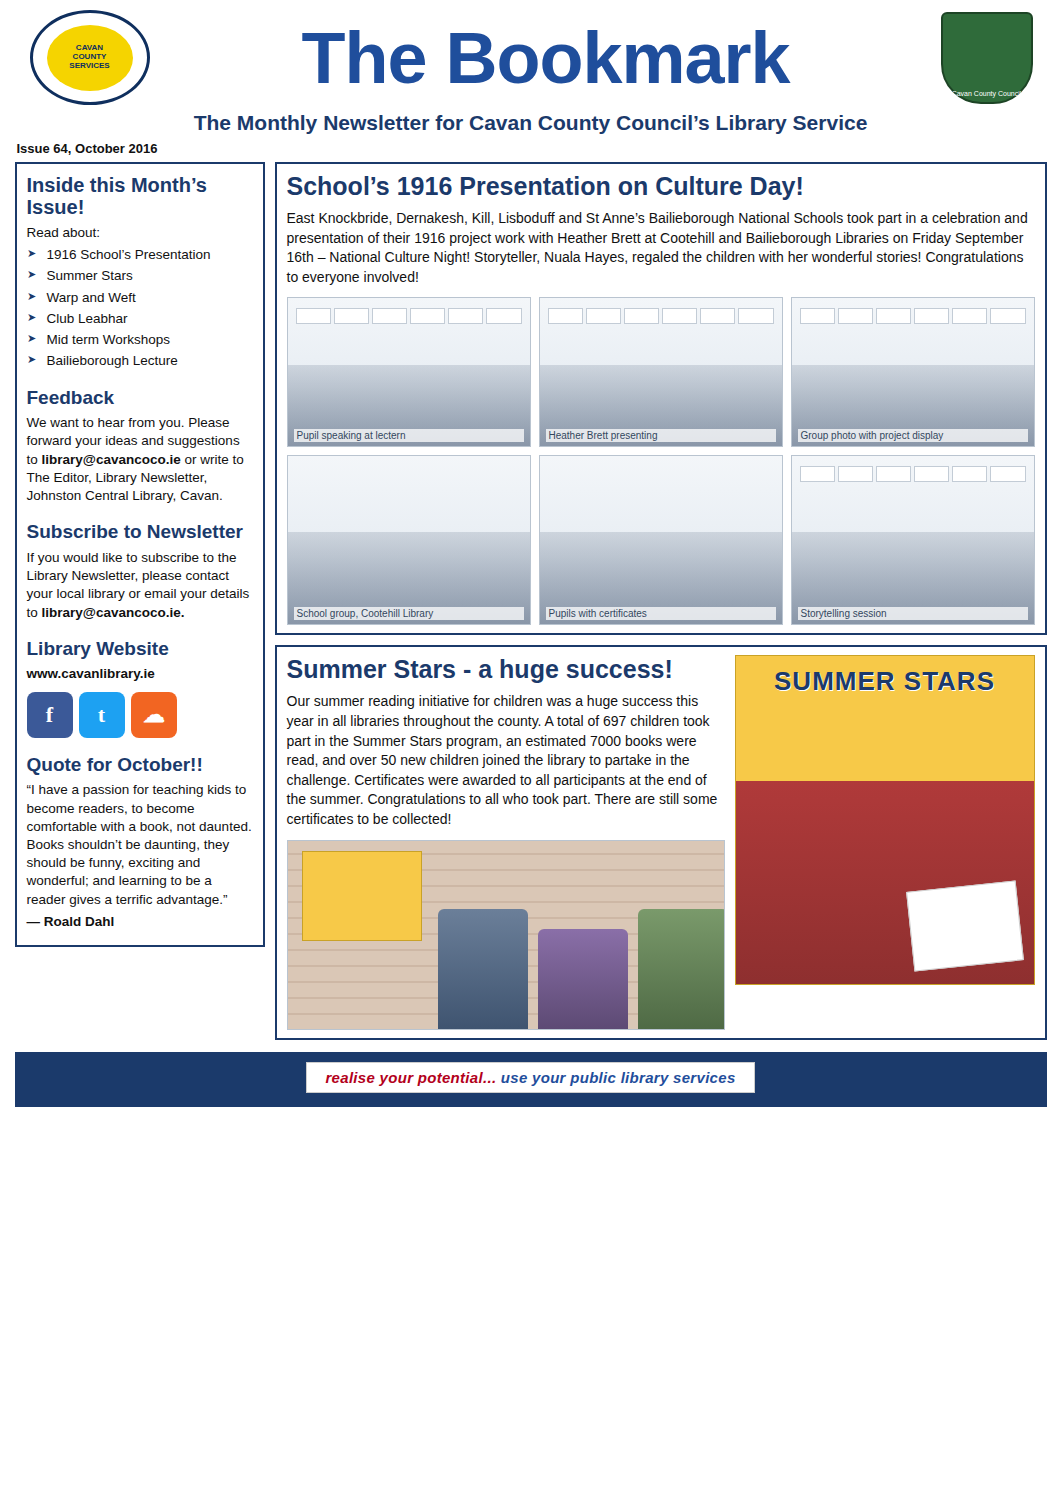CAVAN
COUNTY
SERVICES
The Bookmark
Cavan County Council
The Monthly Newsletter for Cavan County Council’s Library Service
Issue 64, October 2016
Inside this Month’s Issue!
Read about:
1916 School’s Presentation
Summer Stars
Warp and Weft
Club Leabhar
Mid term Workshops
Bailieborough Lecture
Feedback
We want to hear from you. Please forward your ideas and suggestions to library@cavancoco.ie or write to The Editor, Library Newsletter, Johnston Central Library, Cavan.
Subscribe to Newsletter
If you would like to subscribe to the Library Newsletter, please contact your local library or email your details to library@cavancoco.ie.
Library Website
www.cavanlibrary.ie
f
t
☁
Quote for October!!
“I have a passion for teaching kids to become readers, to become comfortable with a book, not daunted. Books shouldn’t be daunting, they should be funny, exciting and wonderful; and learning to be a reader gives a terrific advantage.” — Roald Dahl
School’s 1916 Presentation on Culture Day!
East Knockbride, Dernakesh, Kill, Lisboduff and St Anne’s Bailieborough National Schools took part in a celebration and presentation of their 1916 project work with Heather Brett at Cootehill and Bailieborough Libraries on Friday September 16th – National Culture Night! Storyteller, Nuala Hayes, regaled the children with her wonderful stories! Congratulations to everyone involved!
Pupil speaking at lectern
Heather Brett presenting
Group photo with project display
School group, Cootehill Library
Pupils with certificates
Storytelling session
Summer Stars - a huge success!
Our summer reading initiative for children was a huge success this year in all libraries throughout the county. A total of 697 children took part in the Summer Stars program, an estimated 7000 books were read, and over 50 new children joined the library to partake in the challenge. Certificates were awarded to all participants at the end of the summer. Congratulations to all who took part. There are still some certificates to be collected!
SUMMER STARS
realise your potential... use your public library services